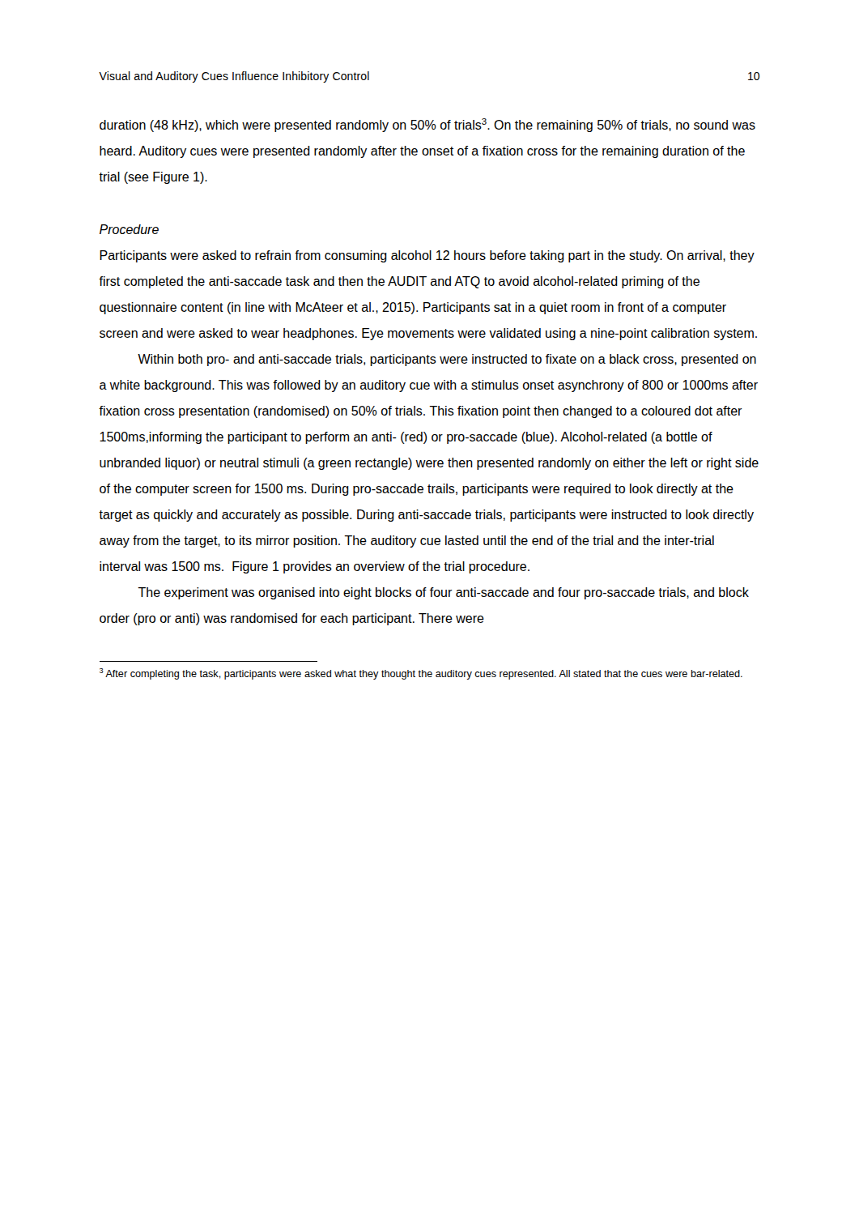Visual and Auditory Cues Influence Inhibitory Control 10
duration (48 kHz), which were presented randomly on 50% of trials3. On the remaining 50% of trials, no sound was heard. Auditory cues were presented randomly after the onset of a fixation cross for the remaining duration of the trial (see Figure 1).
Procedure
Participants were asked to refrain from consuming alcohol 12 hours before taking part in the study. On arrival, they first completed the anti-saccade task and then the AUDIT and ATQ to avoid alcohol-related priming of the questionnaire content (in line with McAteer et al., 2015). Participants sat in a quiet room in front of a computer screen and were asked to wear headphones. Eye movements were validated using a nine-point calibration system.
Within both pro- and anti-saccade trials, participants were instructed to fixate on a black cross, presented on a white background. This was followed by an auditory cue with a stimulus onset asynchrony of 800 or 1000ms after fixation cross presentation (randomised) on 50% of trials. This fixation point then changed to a coloured dot after 1500ms,informing the participant to perform an anti- (red) or pro-saccade (blue). Alcohol-related (a bottle of unbranded liquor) or neutral stimuli (a green rectangle) were then presented randomly on either the left or right side of the computer screen for 1500 ms. During pro-saccade trails, participants were required to look directly at the target as quickly and accurately as possible. During anti-saccade trials, participants were instructed to look directly away from the target, to its mirror position. The auditory cue lasted until the end of the trial and the inter-trial interval was 1500 ms. Figure 1 provides an overview of the trial procedure.
The experiment was organised into eight blocks of four anti-saccade and four pro-saccade trials, and block order (pro or anti) was randomised for each participant. There were
3 After completing the task, participants were asked what they thought the auditory cues represented. All stated that the cues were bar-related.